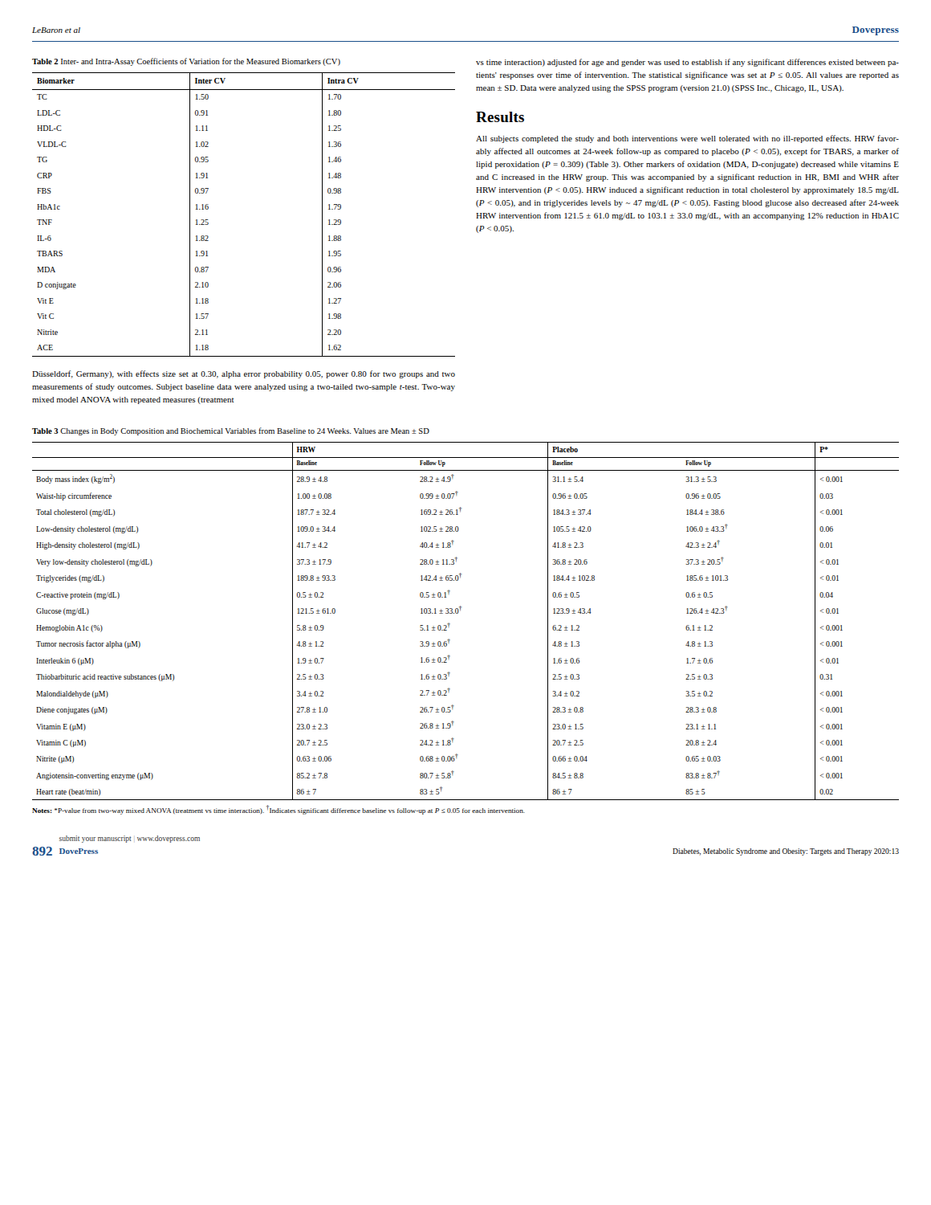LeBaron et al
Dovepress
Table 2 Inter- and Intra-Assay Coefficients of Variation for the Measured Biomarkers (CV)
| Biomarker | Inter CV | Intra CV |
| --- | --- | --- |
| TC | 1.50 | 1.70 |
| LDL-C | 0.91 | 1.80 |
| HDL-C | 1.11 | 1.25 |
| VLDL-C | 1.02 | 1.36 |
| TG | 0.95 | 1.46 |
| CRP | 1.91 | 1.48 |
| FBS | 0.97 | 0.98 |
| HbA1c | 1.16 | 1.79 |
| TNF | 1.25 | 1.29 |
| IL-6 | 1.82 | 1.88 |
| TBARS | 1.91 | 1.95 |
| MDA | 0.87 | 0.96 |
| D conjugate | 2.10 | 2.06 |
| Vit E | 1.18 | 1.27 |
| Vit C | 1.57 | 1.98 |
| Nitrite | 2.11 | 2.20 |
| ACE | 1.18 | 1.62 |
Düsseldorf, Germany), with effects size set at 0.30, alpha error probability 0.05, power 0.80 for two groups and two measurements of study outcomes. Subject baseline data were analyzed using a two-tailed two-sample t-test. Two-way mixed model ANOVA with repeated measures (treatment
vs time interaction) adjusted for age and gender was used to establish if any significant differences existed between patients' responses over time of intervention. The statistical significance was set at P ≤ 0.05. All values are reported as mean ± SD. Data were analyzed using the SPSS program (version 21.0) (SPSS Inc., Chicago, IL, USA).
Results
All subjects completed the study and both interventions were well tolerated with no ill-reported effects. HRW favorably affected all outcomes at 24-week follow-up as compared to placebo (P < 0.05), except for TBARS, a marker of lipid peroxidation (P = 0.309) (Table 3). Other markers of oxidation (MDA, D-conjugate) decreased while vitamins E and C increased in the HRW group. This was accompanied by a significant reduction in HR, BMI and WHR after HRW intervention (P < 0.05). HRW induced a significant reduction in total cholesterol by approximately 18.5 mg/dL (P < 0.05), and in triglycerides levels by ~ 47 mg/dL (P < 0.05). Fasting blood glucose also decreased after 24-week HRW intervention from 121.5 ± 61.0 mg/dL to 103.1 ± 33.0 mg/dL, with an accompanying 12% reduction in HbA1C (P < 0.05).
Table 3 Changes in Body Composition and Biochemical Variables from Baseline to 24 Weeks. Values are Mean ± SD
| | HRW | Placebo | P* |
| --- | --- | --- | --- |
| | Baseline | Follow Up | Baseline | Follow Up | |
| Body mass index (kg/m 2 ) | 28.9 ± 4.8 | 28.2 ± 4.9 † | 31.1 ± 5.4 | 31.3 ± 5.3 | < 0.001 |
| Waist-hip circumference | 1.00 ± 0.08 | 0.99 ± 0.07 † | 0.96 ± 0.05 | 0.96 ± 0.05 | 0.03 |
| Total cholesterol (mg/dL) | 187.7 ± 32.4 | 169.2 ± 26.1 † | 184.3 ± 37.4 | 184.4 ± 38.6 | < 0.001 |
| Low-density cholesterol (mg/dL) | 109.0 ± 34.4 | 102.5 ± 28.0 | 105.5 ± 42.0 | 106.0 ± 43.3 † | 0.06 |
| High-density cholesterol (mg/dL) | 41.7 ± 4.2 | 40.4 ± 1.8 † | 41.8 ± 2.3 | 42.3 ± 2.4 † | 0.01 |
| Very low-density cholesterol (mg/dL) | 37.3 ± 17.9 | 28.0 ± 11.3 † | 36.8 ± 20.6 | 37.3 ± 20.5 † | < 0.01 |
| Triglycerides (mg/dL) | 189.8 ± 93.3 | 142.4 ± 65.0 † | 184.4 ± 102.8 | 185.6 ± 101.3 | < 0.01 |
| C-reactive protein (mg/dL) | 0.5 ± 0.2 | 0.5 ± 0.1 † | 0.6 ± 0.5 | 0.6 ± 0.5 | 0.04 |
| Glucose (mg/dL) | 121.5 ± 61.0 | 103.1 ± 33.0 † | 123.9 ± 43.4 | 126.4 ± 42.3 † | < 0.01 |
| Hemoglobin A1c (%) | 5.8 ± 0.9 | 5.1 ± 0.2 † | 6.2 ± 1.2 | 6.1 ± 1.2 | < 0.001 |
| Tumor necrosis factor alpha (μM) | 4.8 ± 1.2 | 3.9 ± 0.6 † | 4.8 ± 1.3 | 4.8 ± 1.3 | < 0.001 |
| Interleukin 6 (μM) | 1.9 ± 0.7 | 1.6 ± 0.2 † | 1.6 ± 0.6 | 1.7 ± 0.6 | < 0.01 |
| Thiobarbituric acid reactive substances (μM) | 2.5 ± 0.3 | 1.6 ± 0.3 † | 2.5 ± 0.3 | 2.5 ± 0.3 | 0.31 |
| Malondialdehyde (μM) | 3.4 ± 0.2 | 2.7 ± 0.2 † | 3.4 ± 0.2 | 3.5 ± 0.2 | < 0.001 |
| Diene conjugates (μM) | 27.8 ± 1.0 | 26.7 ± 0.5 † | 28.3 ± 0.8 | 28.3 ± 0.8 | < 0.001 |
| Vitamin E (μM) | 23.0 ± 2.3 | 26.8 ± 1.9 † | 23.0 ± 1.5 | 23.1 ± 1.1 | < 0.001 |
| Vitamin C (μM) | 20.7 ± 2.5 | 24.2 ± 1.8 † | 20.7 ± 2.5 | 20.8 ± 2.4 | < 0.001 |
| Nitrite (μM) | 0.63 ± 0.06 | 0.68 ± 0.06 † | 0.66 ± 0.04 | 0.65 ± 0.03 | < 0.001 |
| Angiotensin-converting enzyme (μM) | 85.2 ± 7.8 | 80.7 ± 5.8 † | 84.5 ± 8.8 | 83.8 ± 8.7 † | < 0.001 |
| Heart rate (beat/min) | 86 ± 7 | 83 ± 5 † | 86 ± 7 | 85 ± 5 | 0.02 |
Notes: *P-value from two-way mixed ANOVA (treatment vs time interaction). †Indicates significant difference baseline vs follow-up at P ≤ 0.05 for each intervention.
892
submit your manuscript | www.dovepress.com
Dove Press
Diabetes, Metabolic Syndrome and Obesity: Targets and Therapy 2020:13